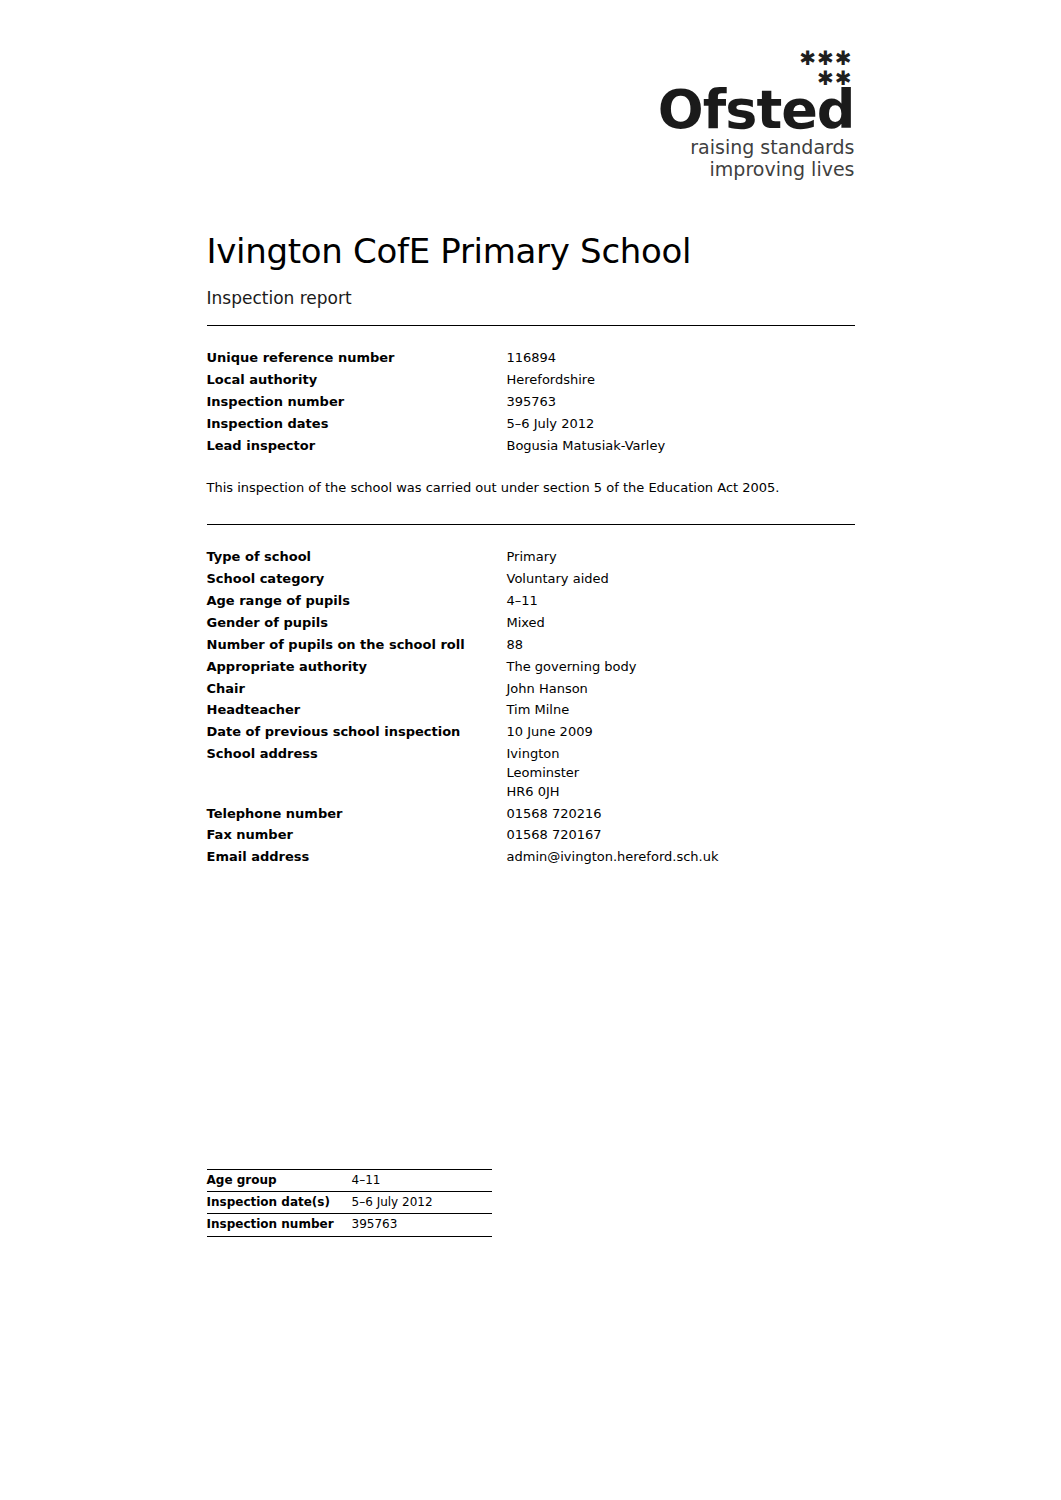✱✱✱
✱✱
Ofsted
raising standards
improving lives
Ivington CofE Primary School
Inspection report
| Unique reference number | 116894 |
| Local authority | Herefordshire |
| Inspection number | 395763 |
| Inspection dates | 5–6 July 2012 |
| Lead inspector | Bogusia Matusiak-Varley |
This inspection of the school was carried out under section 5 of the Education Act 2005.
| Type of school | Primary |
| School category | Voluntary aided |
| Age range of pupils | 4–11 |
| Gender of pupils | Mixed |
| Number of pupils on the school roll | 88 |
| Appropriate authority | The governing body |
| Chair | John Hanson |
| Headteacher | Tim Milne |
| Date of previous school inspection | 10 June 2009 |
| School address | Ivington Leominster HR6 0JH |
| Telephone number | 01568 720216 |
| Fax number | 01568 720167 |
| Email address | admin@ivington.hereford.sch.uk |
| Age group | 4–11 |
| Inspection date(s) | 5–6 July 2012 |
| Inspection number | 395763 |